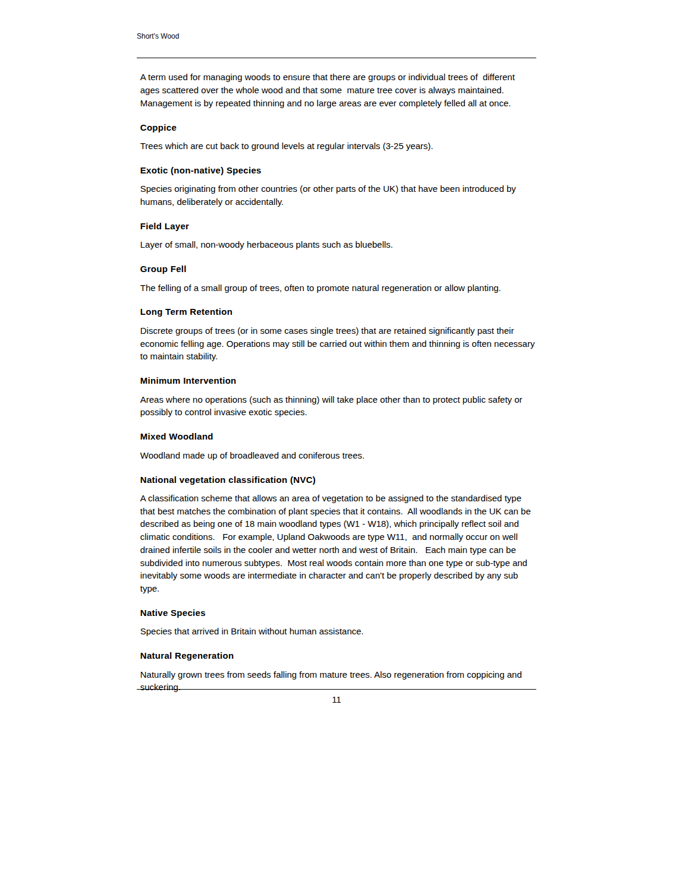Short's Wood
A term used for managing woods to ensure that there are groups or individual trees of different ages scattered over the whole wood and that some mature tree cover is always maintained. Management is by repeated thinning and no large areas are ever completely felled all at once.
Coppice
Trees which are cut back to ground levels at regular intervals (3-25 years).
Exotic (non-native) Species
Species originating from other countries (or other parts of the UK) that have been introduced by humans, deliberately or accidentally.
Field Layer
Layer of small, non-woody herbaceous plants such as bluebells.
Group Fell
The felling of a small group of trees, often to promote natural regeneration or allow planting.
Long Term Retention
Discrete groups of trees (or in some cases single trees) that are retained significantly past their economic felling age. Operations may still be carried out within them and thinning is often necessary to maintain stability.
Minimum Intervention
Areas where no operations (such as thinning) will take place other than to protect public safety or possibly to control invasive exotic species.
Mixed Woodland
Woodland made up of broadleaved and coniferous trees.
National vegetation classification (NVC)
A classification scheme that allows an area of vegetation to be assigned to the standardised type that best matches the combination of plant species that it contains. All woodlands in the UK can be described as being one of 18 main woodland types (W1 - W18), which principally reflect soil and climatic conditions. For example, Upland Oakwoods are type W11, and normally occur on well drained infertile soils in the cooler and wetter north and west of Britain. Each main type can be subdivided into numerous subtypes. Most real woods contain more than one type or sub-type and inevitably some woods are intermediate in character and can't be properly described by any sub type.
Native Species
Species that arrived in Britain without human assistance.
Natural Regeneration
Naturally grown trees from seeds falling from mature trees. Also regeneration from coppicing and suckering.
11